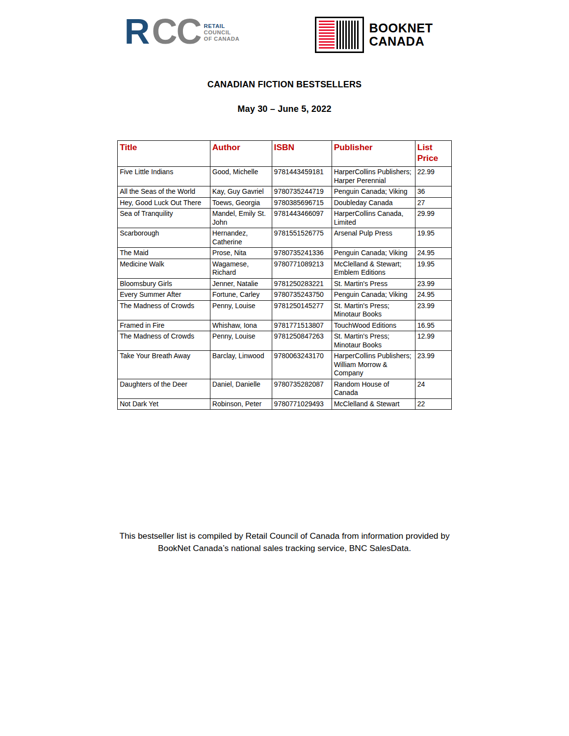RCC RETAIL
COUNCIL
OF CANADA
BOOKNET
CANADA
CANADIAN FICTION BESTSELLERS
May 30 – June 5, 2022
| Title | Author | ISBN | Publisher | List Price |
| --- | --- | --- | --- | --- |
| Five Little Indians | Good, Michelle | 9781443459181 | HarperCollins Publishers; Harper Perennial | 22.99 |
| All the Seas of the World | Kay, Guy Gavriel | 9780735244719 | Penguin Canada; Viking | 36 |
| Hey, Good Luck Out There | Toews, Georgia | 9780385696715 | Doubleday Canada | 27 |
| Sea of Tranquility | Mandel, Emily St. John | 9781443466097 | HarperCollins Canada, Limited | 29.99 |
| Scarborough | Hernandez, Catherine | 9781551526775 | Arsenal Pulp Press | 19.95 |
| The Maid | Prose, Nita | 9780735241336 | Penguin Canada; Viking | 24.95 |
| Medicine Walk | Wagamese, Richard | 9780771089213 | McClelland & Stewart; Emblem Editions | 19.95 |
| Bloomsbury Girls | Jenner, Natalie | 9781250283221 | St. Martin's Press | 23.99 |
| Every Summer After | Fortune, Carley | 9780735243750 | Penguin Canada; Viking | 24.95 |
| The Madness of Crowds | Penny, Louise | 9781250145277 | St. Martin's Press; Minotaur Books | 23.99 |
| Framed in Fire | Whishaw, Iona | 9781771513807 | TouchWood Editions | 16.95 |
| The Madness of Crowds | Penny, Louise | 9781250847263 | St. Martin's Press; Minotaur Books | 12.99 |
| Take Your Breath Away | Barclay, Linwood | 9780063243170 | HarperCollins Publishers; William Morrow & Company | 23.99 |
| Daughters of the Deer | Daniel, Danielle | 9780735282087 | Random House of Canada | 24 |
| Not Dark Yet | Robinson, Peter | 9780771029493 | McClelland & Stewart | 22 |
This bestseller list is compiled by Retail Council of Canada from information provided by BookNet Canada’s national sales tracking service, BNC SalesData.